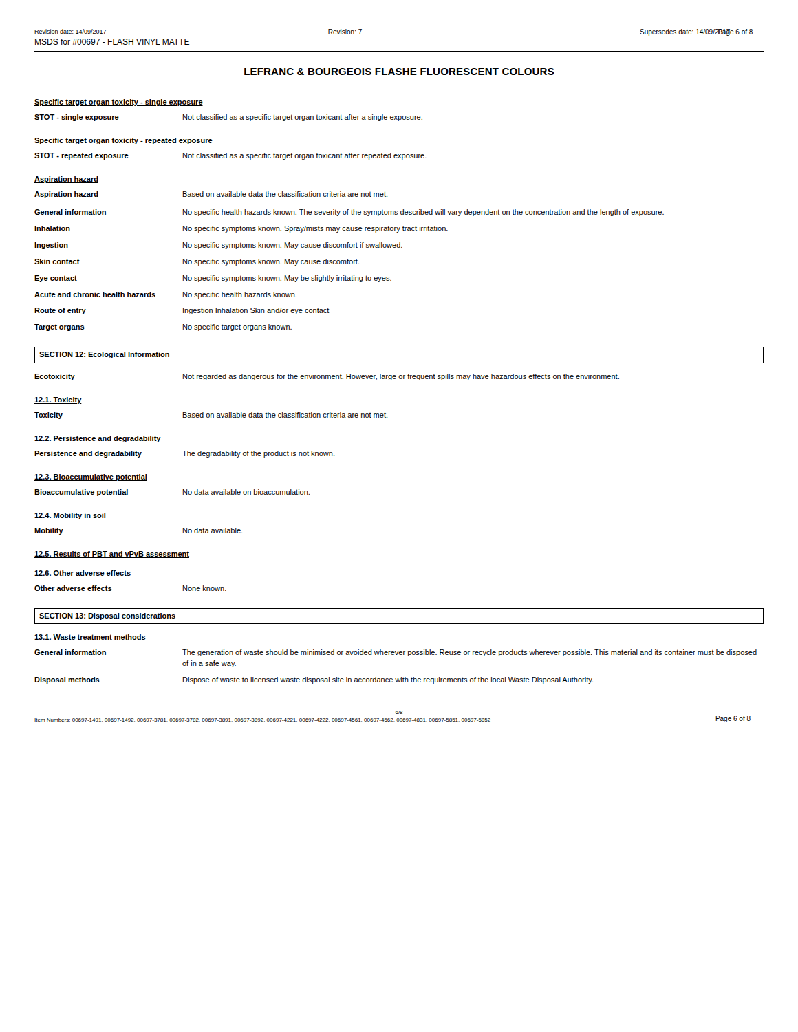Revision date: 14/09/2017
MSDS for #00697 - FLASH VINYL MATTE
Revision: 7
Supersedes date: 14/09/2017 Page 6 of 8
LEFRANC & BOURGEOIS FLASHE FLUORESCENT COLOURS
Specific target organ toxicity - single exposure
| STOT - single exposure | Not classified as a specific target organ toxicant after a single exposure. |
Specific target organ toxicity - repeated exposure
| STOT - repeated exposure | Not classified as a specific target organ toxicant after repeated exposure. |
Aspiration hazard
| Aspiration hazard | Based on available data the classification criteria are not met. |
| General information | No specific health hazards known. The severity of the symptoms described will vary dependent on the concentration and the length of exposure. |
| Inhalation | No specific symptoms known. Spray/mists may cause respiratory tract irritation. |
| Ingestion | No specific symptoms known. May cause discomfort if swallowed. |
| Skin contact | No specific symptoms known. May cause discomfort. |
| Eye contact | No specific symptoms known. May be slightly irritating to eyes. |
| Acute and chronic health hazards | No specific health hazards known. |
| Route of entry | Ingestion Inhalation Skin and/or eye contact |
| Target organs | No specific target organs known. |
SECTION 12: Ecological Information
| Ecotoxicity | Not regarded as dangerous for the environment. However, large or frequent spills may have hazardous effects on the environment. |
12.1. Toxicity
| Toxicity | Based on available data the classification criteria are not met. |
12.2. Persistence and degradability
| Persistence and degradability | The degradability of the product is not known. |
12.3. Bioaccumulative potential
| Bioaccumulative potential | No data available on bioaccumulation. |
12.4. Mobility in soil
| Mobility | No data available. |
12.5. Results of PBT and vPvB assessment
12.6. Other adverse effects
| Other adverse effects | None known. |
SECTION 13: Disposal considerations
13.1. Waste treatment methods
| General information | The generation of waste should be minimised or avoided wherever possible. Reuse or recycle products wherever possible. This material and its container must be disposed of in a safe way. |
| Disposal methods | Dispose of waste to licensed waste disposal site in accordance with the requirements of the local Waste Disposal Authority. |
6/8
Item Numbers: 00697-1491, 00697-1492, 00697-3781, 00697-3782, 00697-3891, 00697-3892, 00697-4221, 00697-4222, 00697-4561, 00697-4562, 00697-4831, 00697-5851, 00697-5852
Page 6 of 8